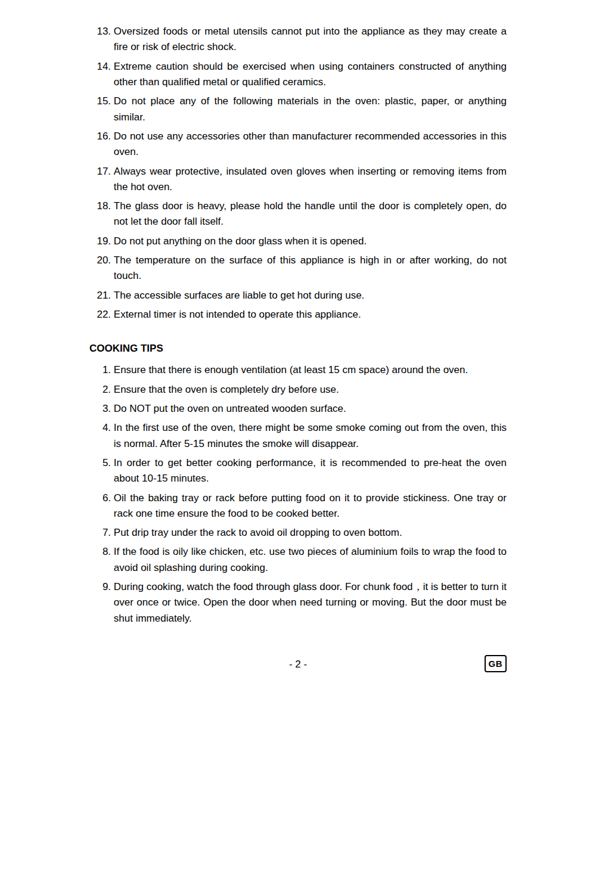Oversized foods or metal utensils cannot put into the appliance as they may create a fire or risk of electric shock.
Extreme caution should be exercised when using containers constructed of anything other than qualified metal or qualified ceramics.
Do not place any of the following materials in the oven: plastic, paper, or anything similar.
Do not use any accessories other than manufacturer recommended accessories in this oven.
Always wear protective, insulated oven gloves when inserting or removing items from the hot oven.
The glass door is heavy, please hold the handle until the door is completely open, do not let the door fall itself.
Do not put anything on the door glass when it is opened.
The temperature on the surface of this appliance is high in or after working, do not touch.
The accessible surfaces are liable to get hot during use.
External timer is not intended to operate this appliance.
Cooking Tips
Ensure that there is enough ventilation (at least 15 cm space) around the oven.
Ensure that the oven is completely dry before use.
Do NOT put the oven on untreated wooden surface.
In the first use of the oven, there might be some smoke coming out from the oven, this is normal. After 5-15 minutes the smoke will disappear.
In order to get better cooking performance, it is recommended to pre-heat the oven about 10-15 minutes.
Oil the baking tray or rack before putting food on it to provide stickiness. One tray or rack one time ensure the food to be cooked better.
Put drip tray under the rack to avoid oil dropping to oven bottom.
If the food is oily like chicken, etc. use two pieces of aluminium foils to wrap the food to avoid oil splashing during cooking.
During cooking, watch the food through glass door. For chunk food，it is better to turn it over once or twice. Open the door when need turning or moving. But the door must be shut immediately.
- 2 - GB